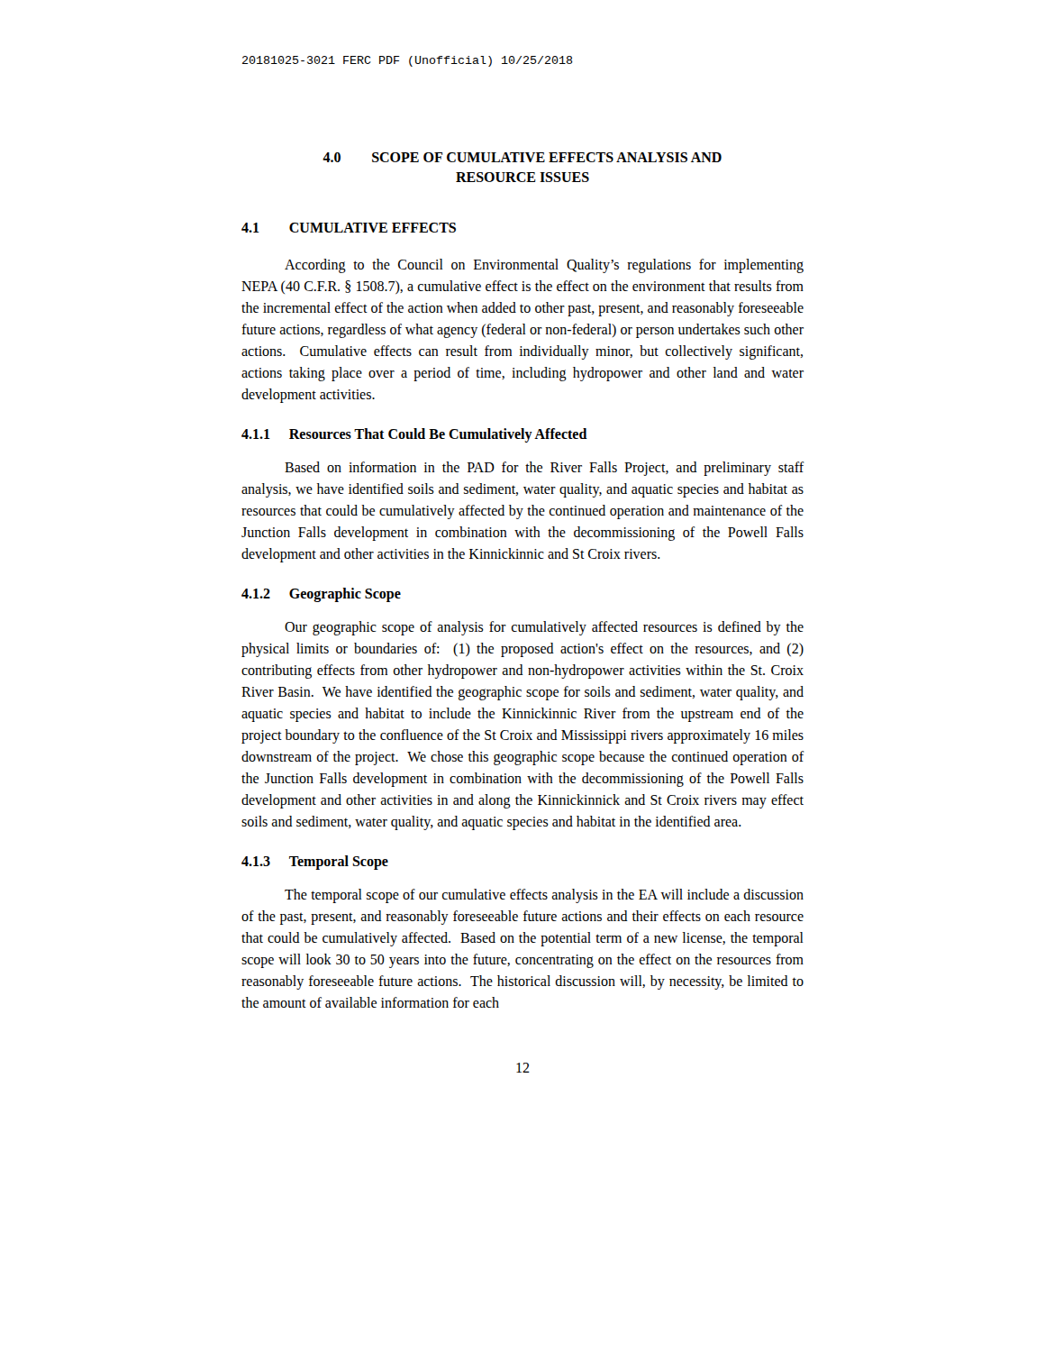20181025-3021 FERC PDF (Unofficial) 10/25/2018
4.0 SCOPE OF CUMULATIVE EFFECTS ANALYSIS AND
RESOURCE ISSUES
4.1 CUMULATIVE EFFECTS
According to the Council on Environmental Quality’s regulations for implementing NEPA (40 C.F.R. § 1508.7), a cumulative effect is the effect on the environment that results from the incremental effect of the action when added to other past, present, and reasonably foreseeable future actions, regardless of what agency (federal or non-federal) or person undertakes such other actions. Cumulative effects can result from individually minor, but collectively significant, actions taking place over a period of time, including hydropower and other land and water development activities.
4.1.1 Resources That Could Be Cumulatively Affected
Based on information in the PAD for the River Falls Project, and preliminary staff analysis, we have identified soils and sediment, water quality, and aquatic species and habitat as resources that could be cumulatively affected by the continued operation and maintenance of the Junction Falls development in combination with the decommissioning of the Powell Falls development and other activities in the Kinnickinnic and St Croix rivers.
4.1.2 Geographic Scope
Our geographic scope of analysis for cumulatively affected resources is defined by the physical limits or boundaries of: (1) the proposed action's effect on the resources, and (2) contributing effects from other hydropower and non-hydropower activities within the St. Croix River Basin. We have identified the geographic scope for soils and sediment, water quality, and aquatic species and habitat to include the Kinnickinnic River from the upstream end of the project boundary to the confluence of the St Croix and Mississippi rivers approximately 16 miles downstream of the project. We chose this geographic scope because the continued operation of the Junction Falls development in combination with the decommissioning of the Powell Falls development and other activities in and along the Kinnickinnick and St Croix rivers may effect soils and sediment, water quality, and aquatic species and habitat in the identified area.
4.1.3 Temporal Scope
The temporal scope of our cumulative effects analysis in the EA will include a discussion of the past, present, and reasonably foreseeable future actions and their effects on each resource that could be cumulatively affected. Based on the potential term of a new license, the temporal scope will look 30 to 50 years into the future, concentrating on the effect on the resources from reasonably foreseeable future actions. The historical discussion will, by necessity, be limited to the amount of available information for each
12